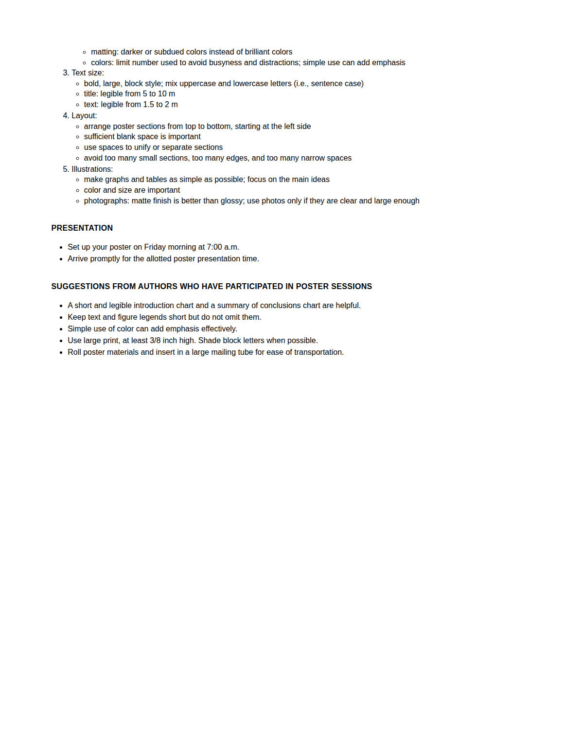matting: darker or subdued colors instead of brilliant colors
colors: limit number used to avoid busyness and distractions; simple use can add emphasis
Text size:
bold, large, block style; mix uppercase and lowercase letters (i.e., sentence case)
title: legible from 5 to 10 m
text: legible from 1.5 to 2 m
Layout:
arrange poster sections from top to bottom, starting at the left side
sufficient blank space is important
use spaces to unify or separate sections
avoid too many small sections, too many edges, and too many narrow spaces
Illustrations:
make graphs and tables as simple as possible; focus on the main ideas
color and size are important
photographs: matte finish is better than glossy; use photos only if they are clear and large enough
PRESENTATION
Set up your poster on Friday morning at 7:00 a.m.
Arrive promptly for the allotted poster presentation time.
SUGGESTIONS FROM AUTHORS WHO HAVE PARTICIPATED IN POSTER SESSIONS
A short and legible introduction chart and a summary of conclusions chart are helpful.
Keep text and figure legends short but do not omit them.
Simple use of color can add emphasis effectively.
Use large print, at least 3/8 inch high. Shade block letters when possible.
Roll poster materials and insert in a large mailing tube for ease of transportation.